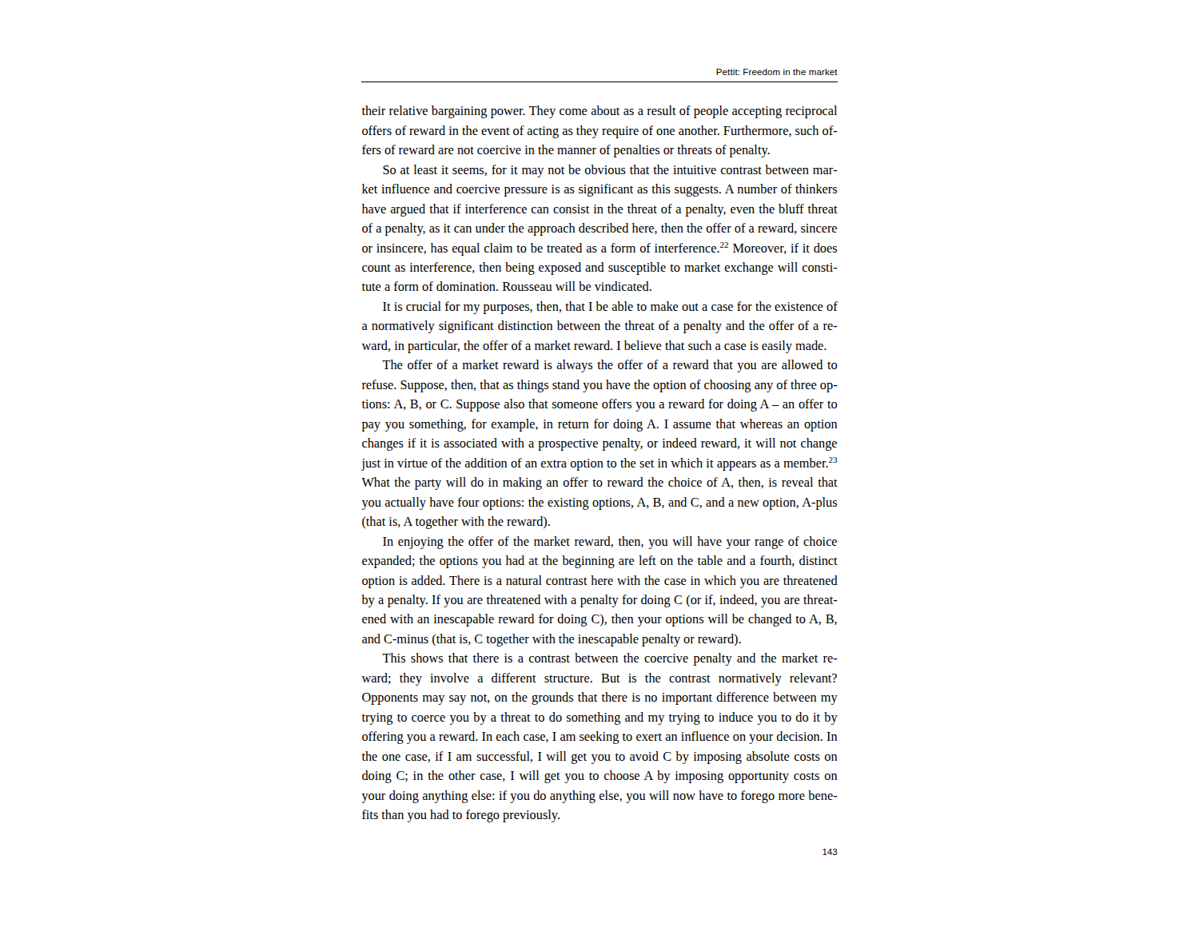Pettit: Freedom in the market
their relative bargaining power. They come about as a result of people accepting reciprocal offers of reward in the event of acting as they require of one another. Furthermore, such offers of reward are not coercive in the manner of penalties or threats of penalty.
So at least it seems, for it may not be obvious that the intuitive contrast between market influence and coercive pressure is as significant as this suggests. A number of thinkers have argued that if interference can consist in the threat of a penalty, even the bluff threat of a penalty, as it can under the approach described here, then the offer of a reward, sincere or insincere, has equal claim to be treated as a form of interference.22 Moreover, if it does count as interference, then being exposed and susceptible to market exchange will constitute a form of domination. Rousseau will be vindicated.
It is crucial for my purposes, then, that I be able to make out a case for the existence of a normatively significant distinction between the threat of a penalty and the offer of a reward, in particular, the offer of a market reward. I believe that such a case is easily made.
The offer of a market reward is always the offer of a reward that you are allowed to refuse. Suppose, then, that as things stand you have the option of choosing any of three options: A, B, or C. Suppose also that someone offers you a reward for doing A – an offer to pay you something, for example, in return for doing A. I assume that whereas an option changes if it is associated with a prospective penalty, or indeed reward, it will not change just in virtue of the addition of an extra option to the set in which it appears as a member.23 What the party will do in making an offer to reward the choice of A, then, is reveal that you actually have four options: the existing options, A, B, and C, and a new option, A-plus (that is, A together with the reward).
In enjoying the offer of the market reward, then, you will have your range of choice expanded; the options you had at the beginning are left on the table and a fourth, distinct option is added. There is a natural contrast here with the case in which you are threatened by a penalty. If you are threatened with a penalty for doing C (or if, indeed, you are threatened with an inescapable reward for doing C), then your options will be changed to A, B, and C-minus (that is, C together with the inescapable penalty or reward).
This shows that there is a contrast between the coercive penalty and the market reward; they involve a different structure. But is the contrast normatively relevant? Opponents may say not, on the grounds that there is no important difference between my trying to coerce you by a threat to do something and my trying to induce you to do it by offering you a reward. In each case, I am seeking to exert an influence on your decision. In the one case, if I am successful, I will get you to avoid C by imposing absolute costs on doing C; in the other case, I will get you to choose A by imposing opportunity costs on your doing anything else: if you do anything else, you will now have to forego more benefits than you had to forego previously.
143